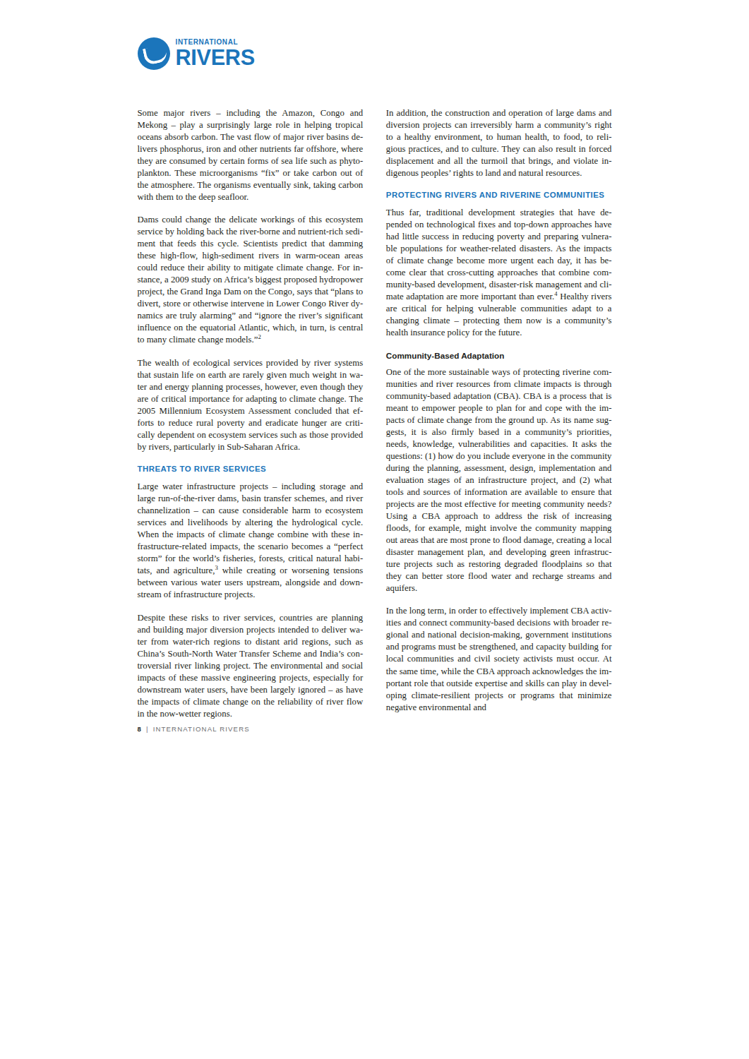INTERNATIONAL RIVERS
Some major rivers – including the Amazon, Congo and Mekong – play a surprisingly large role in helping tropical oceans absorb carbon. The vast flow of major river basins delivers phosphorus, iron and other nutrients far offshore, where they are consumed by certain forms of sea life such as phytoplankton. These microorganisms “fix” or take carbon out of the atmosphere. The organisms eventually sink, taking carbon with them to the deep seafloor.
Dams could change the delicate workings of this ecosystem service by holding back the river-borne and nutrient-rich sediment that feeds this cycle. Scientists predict that damming these high-flow, high-sediment rivers in warm-ocean areas could reduce their ability to mitigate climate change. For instance, a 2009 study on Africa’s biggest proposed hydropower project, the Grand Inga Dam on the Congo, says that “plans to divert, store or otherwise intervene in Lower Congo River dynamics are truly alarming” and “ignore the river’s significant influence on the equatorial Atlantic, which, in turn, is central to many climate change models.”2
The wealth of ecological services provided by river systems that sustain life on earth are rarely given much weight in water and energy planning processes, however, even though they are of critical importance for adapting to climate change. The 2005 Millennium Ecosystem Assessment concluded that efforts to reduce rural poverty and eradicate hunger are critically dependent on ecosystem services such as those provided by rivers, particularly in Sub-Saharan Africa.
Threats to River Services
Large water infrastructure projects – including storage and large run-of-the-river dams, basin transfer schemes, and river channelization – can cause considerable harm to ecosystem services and livelihoods by altering the hydrological cycle. When the impacts of climate change combine with these infrastructure-related impacts, the scenario becomes a “perfect storm” for the world’s fisheries, forests, critical natural habitats, and agriculture,3 while creating or worsening tensions between various water users upstream, alongside and downstream of infrastructure projects.
Despite these risks to river services, countries are planning and building major diversion projects intended to deliver water from water-rich regions to distant arid regions, such as China’s South-North Water Transfer Scheme and India’s controversial river linking project. The environmental and social impacts of these massive engineering projects, especially for downstream water users, have been largely ignored – as have the impacts of climate change on the reliability of river flow in the now-wetter regions.
In addition, the construction and operation of large dams and diversion projects can irreversibly harm a community’s right to a healthy environment, to human health, to food, to religious practices, and to culture. They can also result in forced displacement and all the turmoil that brings, and violate indigenous peoples’ rights to land and natural resources.
Protecting Rivers and Riverine Communities
Thus far, traditional development strategies that have depended on technological fixes and top-down approaches have had little success in reducing poverty and preparing vulnerable populations for weather-related disasters. As the impacts of climate change become more urgent each day, it has become clear that cross-cutting approaches that combine community-based development, disaster-risk management and climate adaptation are more important than ever.4 Healthy rivers are critical for helping vulnerable communities adapt to a changing climate – protecting them now is a community’s health insurance policy for the future.
Community-Based Adaptation
One of the more sustainable ways of protecting riverine communities and river resources from climate impacts is through community-based adaptation (CBA). CBA is a process that is meant to empower people to plan for and cope with the impacts of climate change from the ground up. As its name suggests, it is also firmly based in a community’s priorities, needs, knowledge, vulnerabilities and capacities. It asks the questions: (1) how do you include everyone in the community during the planning, assessment, design, implementation and evaluation stages of an infrastructure project, and (2) what tools and sources of information are available to ensure that projects are the most effective for meeting community needs? Using a CBA approach to address the risk of increasing floods, for example, might involve the community mapping out areas that are most prone to flood damage, creating a local disaster management plan, and developing green infrastructure projects such as restoring degraded floodplains so that they can better store flood water and recharge streams and aquifers.
In the long term, in order to effectively implement CBA activities and connect community-based decisions with broader regional and national decision-making, government institutions and programs must be strengthened, and capacity building for local communities and civil society activists must occur. At the same time, while the CBA approach acknowledges the important role that outside expertise and skills can play in developing climate-resilient projects or programs that minimize negative environmental and
8|INTERNATIONAL RIVERS